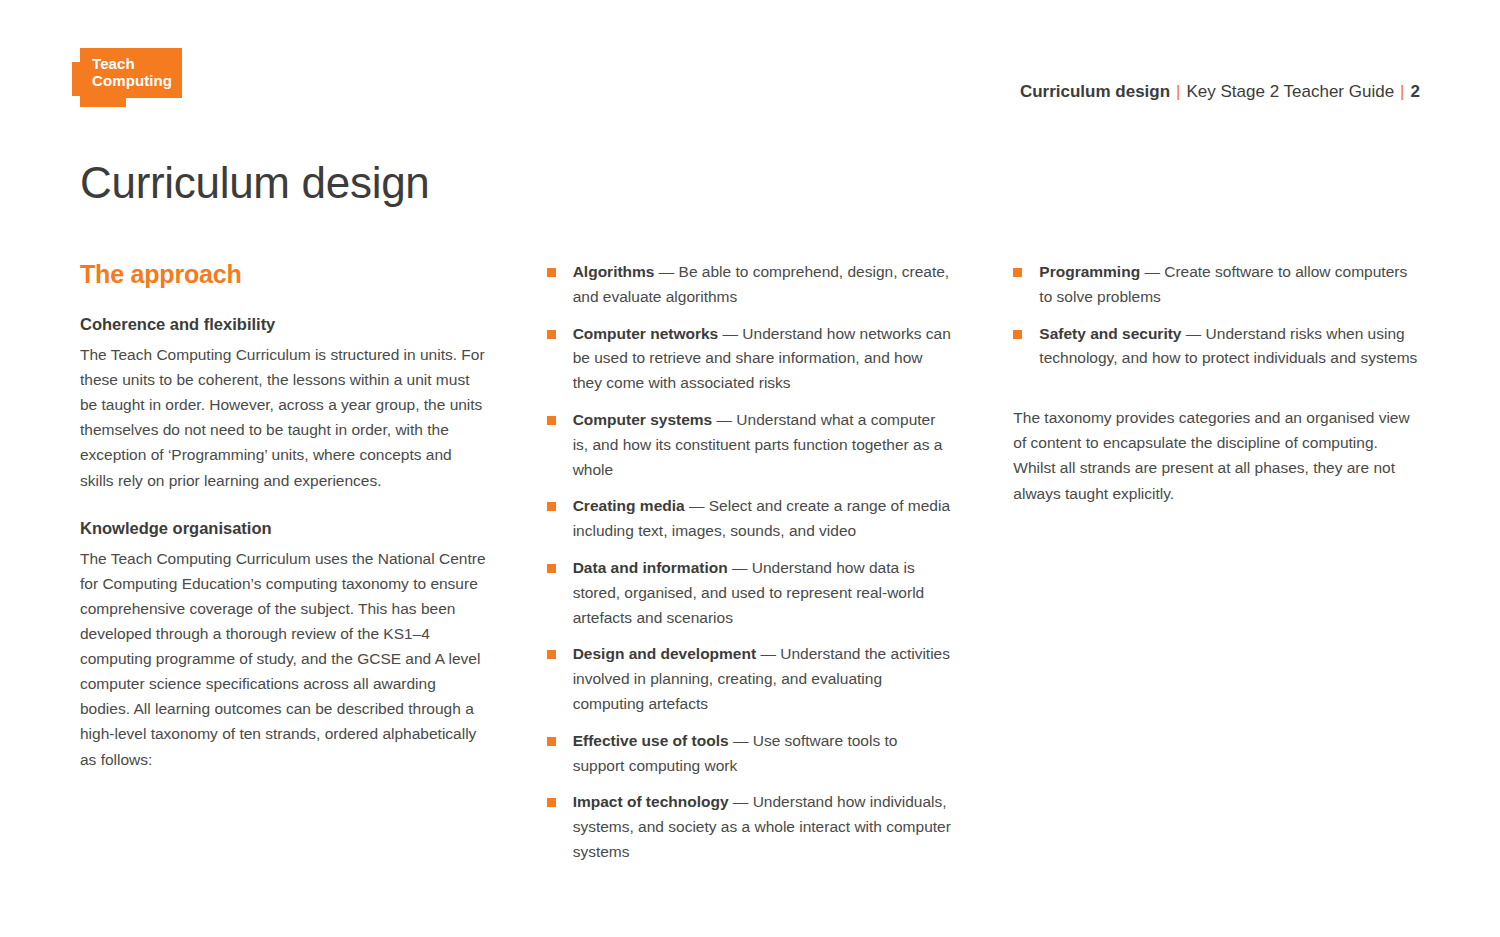Teach Computing
Curriculum design|Key Stage 2 Teacher Guide|2
Curriculum design
The approach
Coherence and flexibility
The Teach Computing Curriculum is structured in units. For these units to be coherent, the lessons within a unit must be taught in order. However, across a year group, the units themselves do not need to be taught in order, with the exception of ‘Programming’ units, where concepts and skills rely on prior learning and experiences.
Knowledge organisation
The Teach Computing Curriculum uses the National Centre for Computing Education’s computing taxonomy to ensure comprehensive coverage of the subject. This has been developed through a thorough review of the KS1–4 computing programme of study, and the GCSE and A level computer science specifications across all awarding bodies. All learning outcomes can be described through a high-level taxonomy of ten strands, ordered alphabetically as follows:
Algorithms — Be able to comprehend, design, create, and evaluate algorithms
Computer networks — Understand how networks can be used to retrieve and share information, and how they come with associated risks
Computer systems — Understand what a computer is, and how its constituent parts function together as a whole
Creating media — Select and create a range of media including text, images, sounds, and video
Data and information — Understand how data is stored, organised, and used to represent real-world artefacts and scenarios
Design and development — Understand the activities involved in planning, creating, and evaluating computing artefacts
Effective use of tools — Use software tools to support computing work
Impact of technology — Understand how individuals, systems, and society as a whole interact with computer systems
Programming — Create software to allow computers to solve problems
Safety and security — Understand risks when using technology, and how to protect individuals and systems
The taxonomy provides categories and an organised view of content to encapsulate the discipline of computing. Whilst all strands are present at all phases, they are not always taught explicitly.